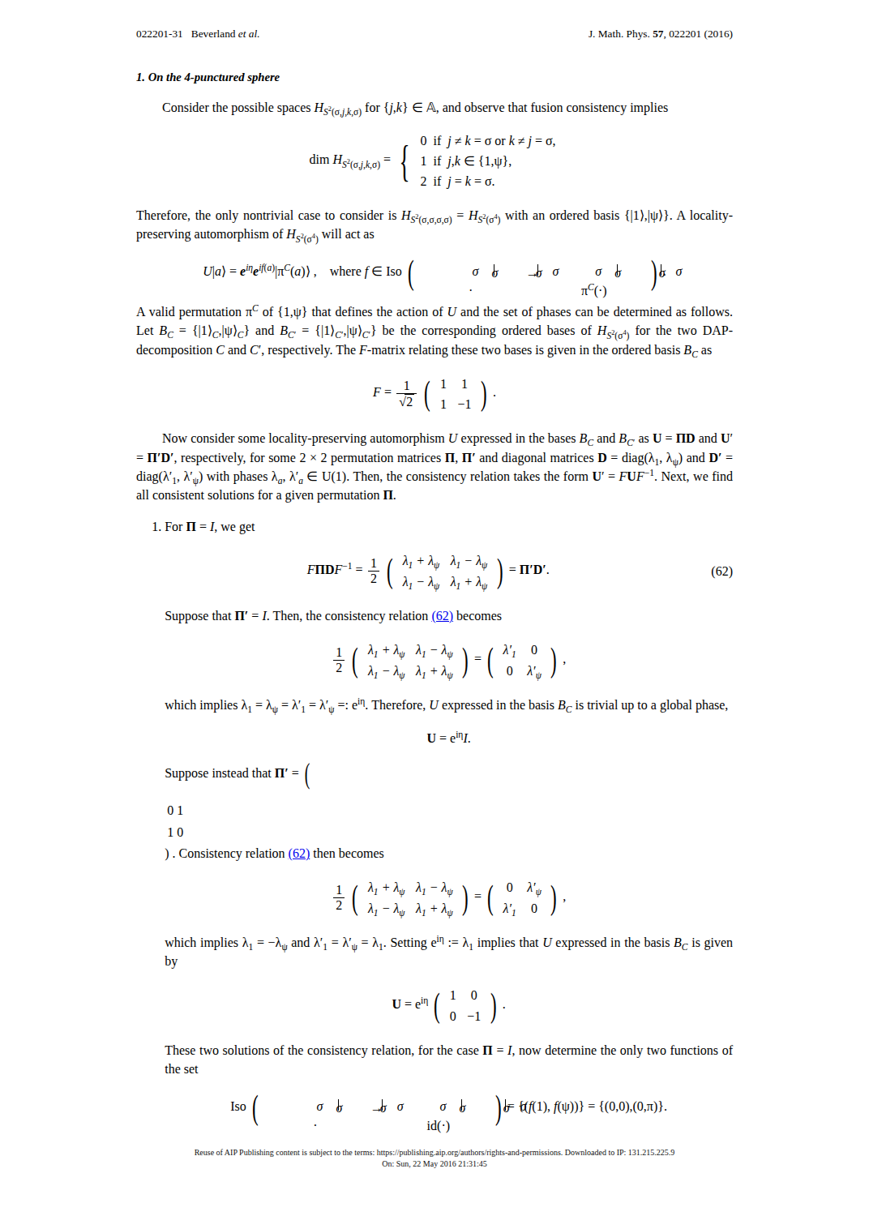022201-31 Beverland et al.
J. Math. Phys. 57, 022201 (2016)
1. On the 4-punctured sphere
Consider the possible spaces HS2(σ,j,k,σ) for {j,k} ∈ 𝔸, and observe that fusion consistency implies
dim HS2(σ,j,k,σ) = {
| 0 if j ≠ k = σ or k ≠ j = σ, |
| 1 if j , k ∈ {1,ψ}, |
| 2 if j = k = σ. |
Therefore, the only nontrivial case to consider is HS2(σ,σ,σ,σ) = HS2(σ4) with an ordered basis {|1⟩,|ψ⟩}. A locality-preserving automorphism of HS2(σ4) will act as
U|a⟩ = eiηeif(a)|πC(a)⟩ , where f ∈ Iso ( σσ σσ · → σσ σσ πC(·) ) .
A valid permutation πC of {1,ψ} that defines the action of U and the set of phases can be determined as follows. Let BC = {|1⟩C,|ψ⟩C} and BC′ = {|1⟩C′,|ψ⟩C′} be the corresponding ordered bases of HS2(σ4) for the two DAP-decomposition C and C′, respectively. The F-matrix relating these two bases is given in the ordered basis BC as
F = 1√2 (
| 1 | 1 |
| 1 | −1 |
) .
Now consider some locality-preserving automorphism U expressed in the bases BC and BC′ as U = ΠD and U′ = Π′D′, respectively, for some 2 × 2 permutation matrices Π, Π′ and diagonal matrices D = diag(λ1, λψ) and D′ = diag(λ′1, λ′ψ) with phases λa, λ′a ∈ U(1). Then, the consistency relation takes the form U′ = FUF−1. Next, we find all consistent solutions for a given permutation Π.
For Π = I, we get
FΠD F−1 = 12 (
| λ 1 + λ ψ | λ 1 − λ ψ |
| λ 1 − λ ψ | λ 1 + λ ψ |
) = Π′D′.
(62)
Suppose that Π′ = I. Then, the consistency relation (62) becomes
12 (
| λ 1 + λ ψ | λ 1 − λ ψ |
| λ 1 − λ ψ | λ 1 + λ ψ |
) = (
| λ′ 1 | 0 |
| 0 | λ′ ψ |
) ,
which implies λ1 = λψ = λ′1 = λ′ψ =: eiη. Therefore, U expressed in the basis BC is trivial up to a global phase,
U = eiηI.
Suppose instead that Π′ = (
| 0 | 1 |
| 1 | 0 |
) . Consistency relation (62) then becomes
12 (
| λ 1 + λ ψ | λ 1 − λ ψ |
| λ 1 − λ ψ | λ 1 + λ ψ |
) = (
| 0 | λ′ ψ |
| λ′ 1 | 0 |
) ,
which implies λ1 = −λψ and λ′1 = λ′ψ = λ1. Setting eiη := λ1 implies that U expressed in the basis BC is given by
U = eiη (
| 1 | 0 |
| 0 | −1 |
) .
These two solutions of the consistency relation, for the case Π = I, now determine the only two functions of the set
Iso ( σσ σσ · → σσ σσ id(·) ) = {(f(1), f(ψ))} = {(0,0),(0,π)}.
Reuse of AIP Publishing content is subject to the terms: https://publishing.aip.org/authors/rights-and-permissions. Downloaded to IP: 131.215.225.9
On: Sun, 22 May 2016 21:31:45